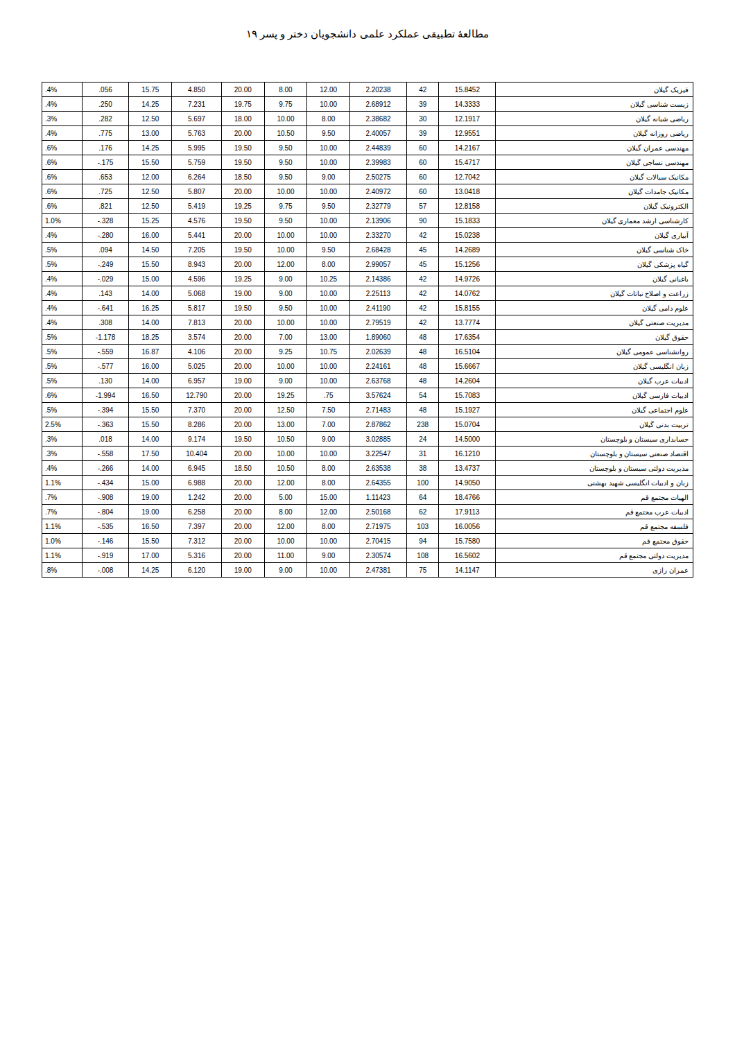مطالعهٔ تطبیقی عملکرد علمی دانشجویان دختر و پسر ۱۹
| .4% | .056 | 15.75 | 4.850 | 20.00 | 8.00 | 12.00 | 2.20238 | 42 | 15.8452 | فیزیک گیلان |
| .4% | .250 | 14.25 | 7.231 | 19.75 | 9.75 | 10.00 | 2.68912 | 39 | 14.3333 | زیست شناسی گیلان |
| .3% | .282 | 12.50 | 5.697 | 18.00 | 10.00 | 8.00 | 2.38682 | 30 | 12.1917 | ریاضی شبانه گیلان |
| .4% | .775 | 13.00 | 5.763 | 20.00 | 10.50 | 9.50 | 2.40057 | 39 | 12.9551 | ریاضی روزانه گیلان |
| .6% | .176 | 14.25 | 5.995 | 19.50 | 9.50 | 10.00 | 2.44839 | 60 | 14.2167 | مهندسی عمران گیلان |
| .6% | -.175 | 15.50 | 5.759 | 19.50 | 9.50 | 10.00 | 2.39983 | 60 | 15.4717 | مهندسی نساجی گیلان |
| .6% | .653 | 12.00 | 6.264 | 18.50 | 9.50 | 9.00 | 2.50275 | 60 | 12.7042 | مکانیک سیالات گیلان |
| .6% | .725 | 12.50 | 5.807 | 20.00 | 10.00 | 10.00 | 2.40972 | 60 | 13.0418 | مکانیک جامدات گیلان |
| .6% | .821 | 12.50 | 5.419 | 19.25 | 9.75 | 9.50 | 2.32779 | 57 | 12.8158 | الکترونیک گیلان |
| 1.0% | -.328 | 15.25 | 4.576 | 19.50 | 9.50 | 10.00 | 2.13906 | 90 | 15.1833 | کارشناسی ارشد معماری گیلان |
| .4% | -.280 | 16.00 | 5.441 | 20.00 | 10.00 | 10.00 | 2.33270 | 42 | 15.0238 | آبیاری گیلان |
| .5% | .094 | 14.50 | 7.205 | 19.50 | 10.00 | 9.50 | 2.68428 | 45 | 14.2689 | خاک شناسی گیلان |
| .5% | -.249 | 15.50 | 8.943 | 20.00 | 12.00 | 8.00 | 2.99057 | 45 | 15.1256 | گیاه پزشکی گیلان |
| .4% | -.029 | 15.00 | 4.596 | 19.25 | 9.00 | 10.25 | 2.14386 | 42 | 14.9726 | باغبانی گیلان |
| .4% | .143 | 14.00 | 5.068 | 19.00 | 9.00 | 10.00 | 2.25113 | 42 | 14.0762 | زراعت و اصلاح نباتات گیلان |
| .4% | -.641 | 16.25 | 5.817 | 19.50 | 9.50 | 10.00 | 2.41190 | 42 | 15.8155 | علوم دامی گیلان |
| .4% | .308 | 14.00 | 7.813 | 20.00 | 10.00 | 10.00 | 2.79519 | 42 | 13.7774 | مدیریت صنعتی گیلان |
| .5% | -1.178 | 18.25 | 3.574 | 20.00 | 7.00 | 13.00 | 1.89060 | 48 | 17.6354 | حقوق گیلان |
| .5% | -.559 | 16.87 | 4.106 | 20.00 | 9.25 | 10.75 | 2.02639 | 48 | 16.5104 | روانشناسی عمومی گیلان |
| .5% | -.577 | 16.00 | 5.025 | 20.00 | 10.00 | 10.00 | 2.24161 | 48 | 15.6667 | زبان انگلیسی گیلان |
| .5% | .130 | 14.00 | 6.957 | 19.00 | 9.00 | 10.00 | 2.63768 | 48 | 14.2604 | ادبیات عرب گیلان |
| .6% | -1.994 | 16.50 | 12.790 | 20.00 | 19.25 | .75 | 3.57624 | 54 | 15.7083 | ادبیات فارسی گیلان |
| .5% | -.394 | 15.50 | 7.370 | 20.00 | 12.50 | 7.50 | 2.71483 | 48 | 15.1927 | علوم اجتماعی گیلان |
| 2.5% | -.363 | 15.50 | 8.286 | 20.00 | 13.00 | 7.00 | 2.87862 | 238 | 15.0704 | تربیت بدنی گیلان |
| .3% | .018 | 14.00 | 9.174 | 19.50 | 10.50 | 9.00 | 3.02885 | 24 | 14.5000 | حسابداری سیستان و بلوچستان |
| .3% | -.558 | 17.50 | 10.404 | 20.00 | 10.00 | 10.00 | 3.22547 | 31 | 16.1210 | اقتصاد صنعتی سیستان و بلوچستان |
| .4% | -.266 | 14.00 | 6.945 | 18.50 | 10.50 | 8.00 | 2.63538 | 38 | 13.4737 | مدیریت دولتی سیستان و بلوچستان |
| 1.1% | -.434 | 15.00 | 6.988 | 20.00 | 12.00 | 8.00 | 2.64355 | 100 | 14.9050 | زبان و ادبیات انگلیسی شهید بهشتی |
| .7% | -.908 | 19.00 | 1.242 | 20.00 | 5.00 | 15.00 | 1.11423 | 64 | 18.4766 | الهیات مجتمع قم |
| .7% | -.804 | 19.00 | 6.258 | 20.00 | 8.00 | 12.00 | 2.50168 | 62 | 17.9113 | ادبیات عرب مجتمع قم |
| 1.1% | -.535 | 16.50 | 7.397 | 20.00 | 12.00 | 8.00 | 2.71975 | 103 | 16.0056 | فلسفه مجتمع قم |
| 1.0% | -.146 | 15.50 | 7.312 | 20.00 | 10.00 | 10.00 | 2.70415 | 94 | 15.7580 | حقوق مجتمع قم |
| 1.1% | -.919 | 17.00 | 5.316 | 20.00 | 11.00 | 9.00 | 2.30574 | 108 | 16.5602 | مدیریت دولتی مجتمع قم |
| .8% | -.008 | 14.25 | 6.120 | 19.00 | 9.00 | 10.00 | 2.47381 | 75 | 14.1147 | عمران رازی |